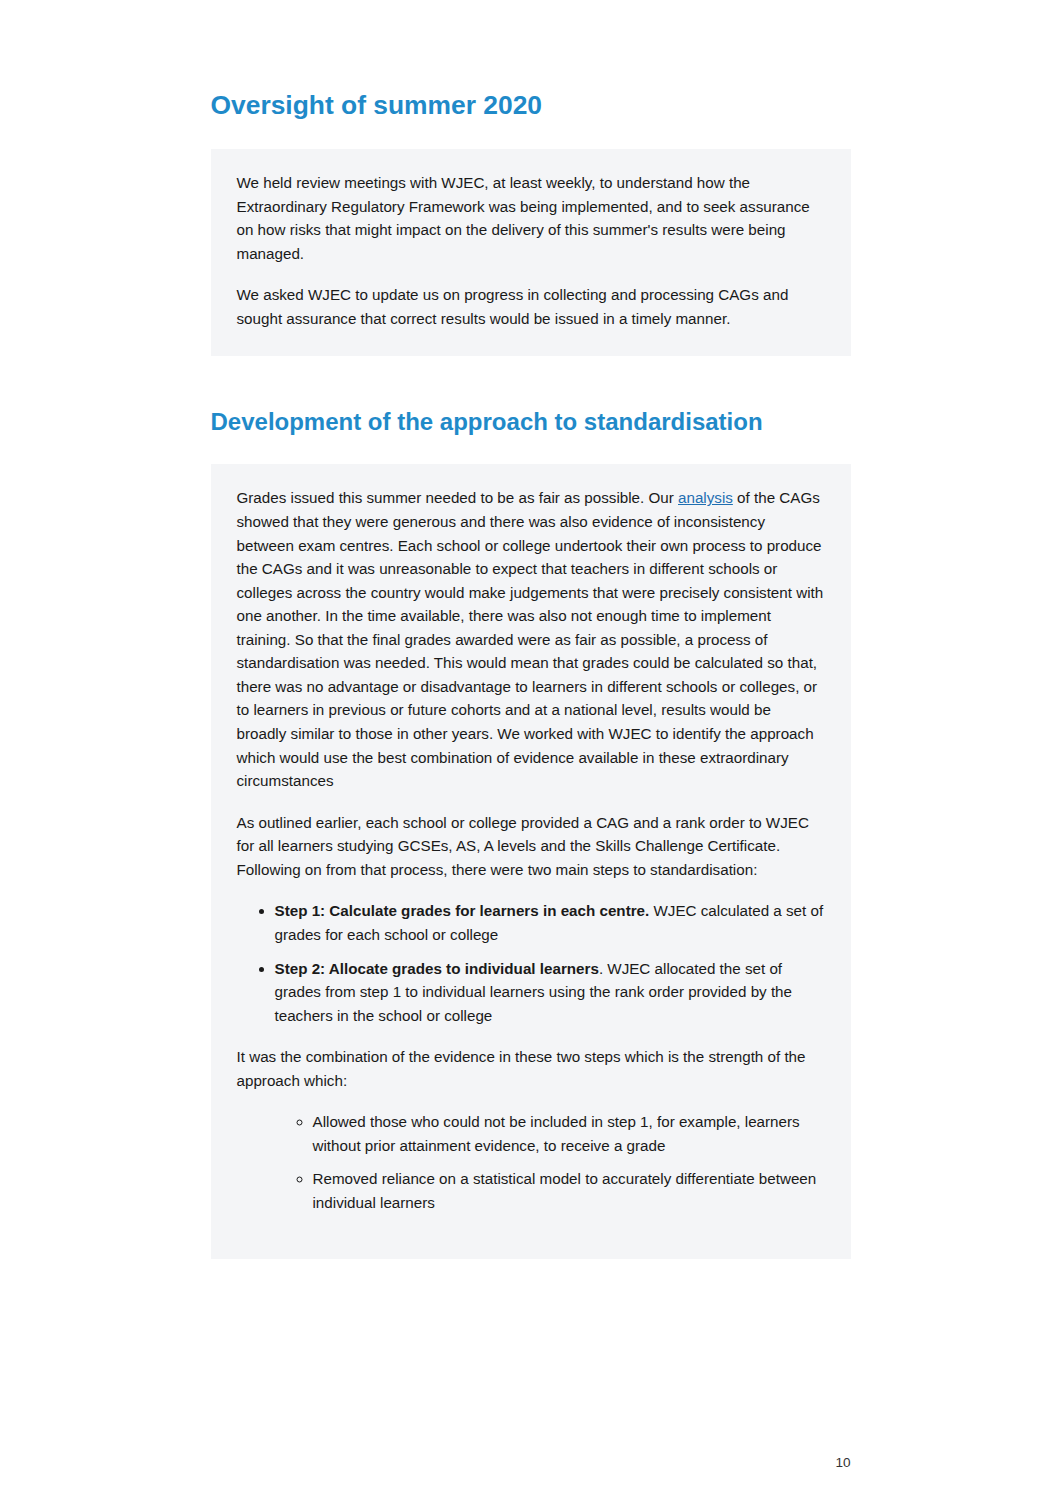Oversight of summer 2020
We held review meetings with WJEC, at least weekly, to understand how the Extraordinary Regulatory Framework was being implemented, and to seek assurance on how risks that might impact on the delivery of this summer's results were being managed.
We asked WJEC to update us on progress in collecting and processing CAGs and sought assurance that correct results would be issued in a timely manner.
Development of the approach to standardisation
Grades issued this summer needed to be as fair as possible. Our analysis of the CAGs showed that they were generous and there was also evidence of inconsistency between exam centres. Each school or college undertook their own process to produce the CAGs and it was unreasonable to expect that teachers in different schools or colleges across the country would make judgements that were precisely consistent with one another. In the time available, there was also not enough time to implement training. So that the final grades awarded were as fair as possible, a process of standardisation was needed. This would mean that grades could be calculated so that, there was no advantage or disadvantage to learners in different schools or colleges, or to learners in previous or future cohorts and at a national level, results would be broadly similar to those in other years. We worked with WJEC to identify the approach which would use the best combination of evidence available in these extraordinary circumstances
As outlined earlier, each school or college provided a CAG and a rank order to WJEC for all learners studying GCSEs, AS, A levels and the Skills Challenge Certificate. Following on from that process, there were two main steps to standardisation:
Step 1: Calculate grades for learners in each centre. WJEC calculated a set of grades for each school or college
Step 2: Allocate grades to individual learners. WJEC allocated the set of grades from step 1 to individual learners using the rank order provided by the teachers in the school or college
It was the combination of the evidence in these two steps which is the strength of the approach which:
Allowed those who could not be included in step 1, for example, learners without prior attainment evidence, to receive a grade
Removed reliance on a statistical model to accurately differentiate between individual learners
10